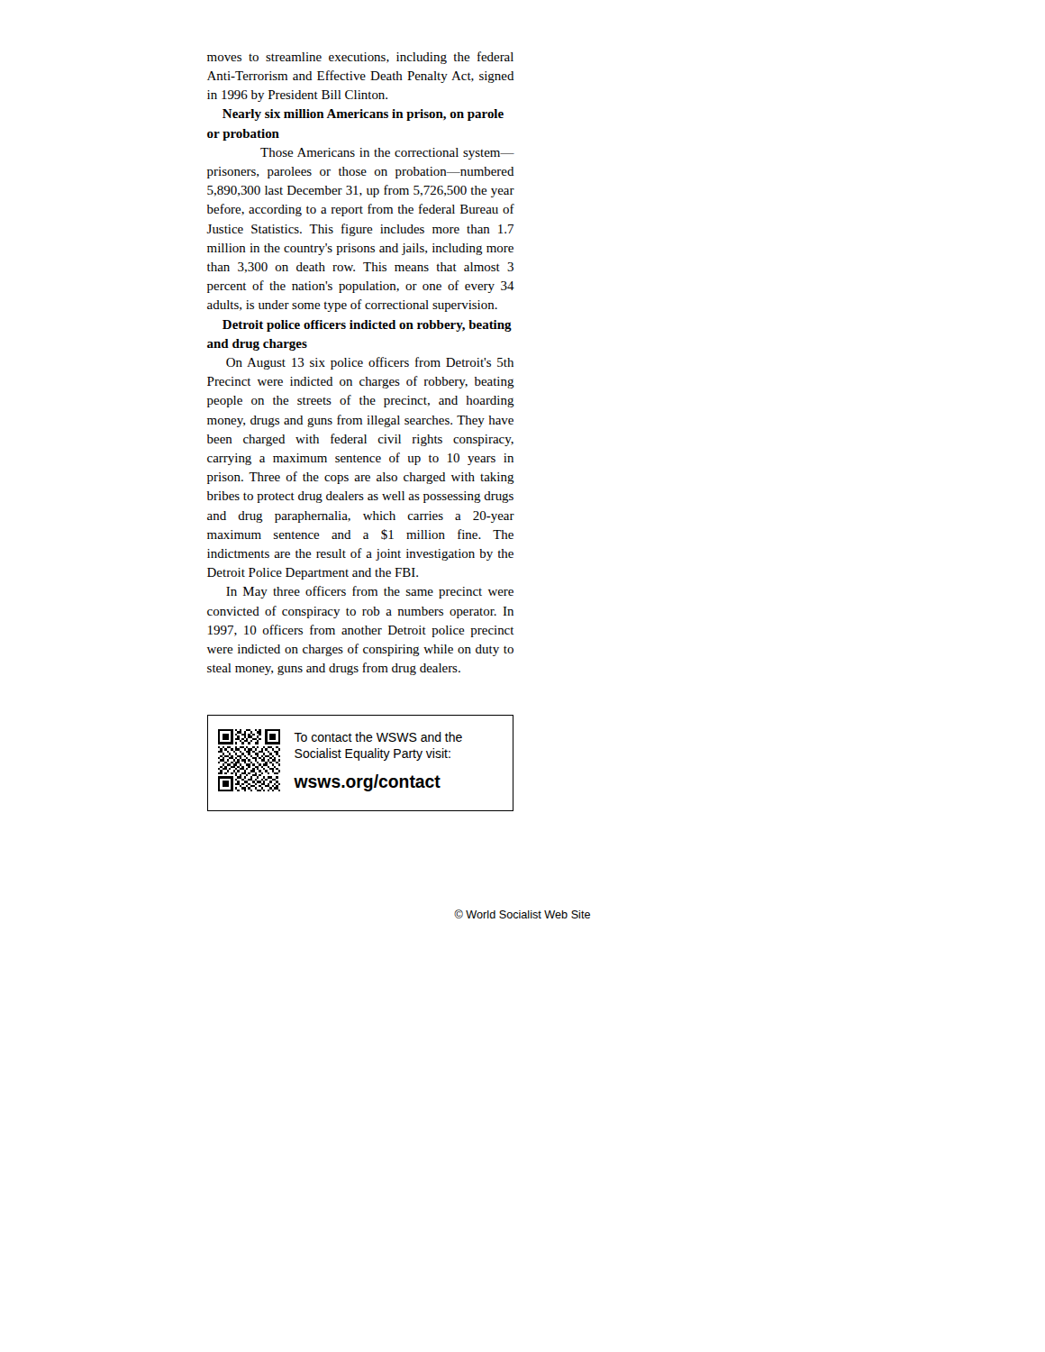moves to streamline executions, including the federal Anti-Terrorism and Effective Death Penalty Act, signed in 1996 by President Bill Clinton.
Nearly six million Americans in prison, on parole or probation
Those Americans in the correctional system—prisoners, parolees or those on probation—numbered 5,890,300 last December 31, up from 5,726,500 the year before, according to a report from the federal Bureau of Justice Statistics. This figure includes more than 1.7 million in the country's prisons and jails, including more than 3,300 on death row. This means that almost 3 percent of the nation's population, or one of every 34 adults, is under some type of correctional supervision.
Detroit police officers indicted on robbery, beating and drug charges
On August 13 six police officers from Detroit's 5th Precinct were indicted on charges of robbery, beating people on the streets of the precinct, and hoarding money, drugs and guns from illegal searches. They have been charged with federal civil rights conspiracy, carrying a maximum sentence of up to 10 years in prison. Three of the cops are also charged with taking bribes to protect drug dealers as well as possessing drugs and drug paraphernalia, which carries a 20-year maximum sentence and a $1 million fine. The indictments are the result of a joint investigation by the Detroit Police Department and the FBI.
In May three officers from the same precinct were convicted of conspiracy to rob a numbers operator. In 1997, 10 officers from another Detroit police precinct were indicted on charges of conspiring while on duty to steal money, guns and drugs from drug dealers.
To contact the WSWS and the Socialist Equality Party visit: wsws.org/contact
© World Socialist Web Site